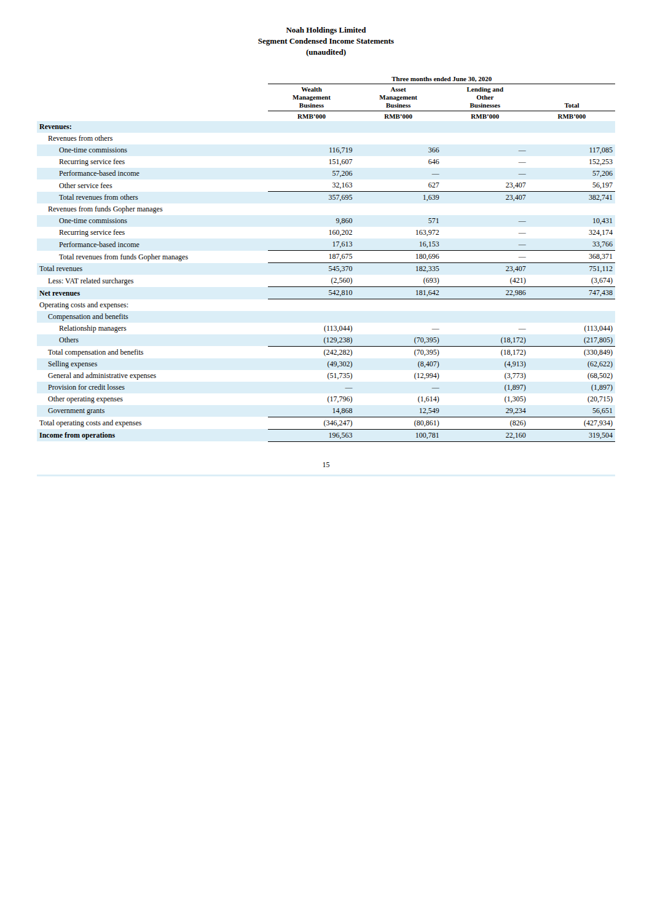Noah Holdings Limited
Segment Condensed Income Statements
(unaudited)
| | Three months ended June 30, 2020 |
| --- | --- |
| | Wealth Management Business | Asset Management Business | Lending and Other Businesses | Total |
| | RMB’000 | RMB’000 | RMB’000 | RMB’000 |
| Revenues: | | | | |
| Revenues from others | | | | |
| One-time commissions | 116,719 | 366 | — | 117,085 |
| Recurring service fees | 151,607 | 646 | — | 152,253 |
| Performance-based income | 57,206 | — | — | 57,206 |
| Other service fees | 32,163 | 627 | 23,407 | 56,197 |
| Total revenues from others | 357,695 | 1,639 | 23,407 | 382,741 |
| Revenues from funds Gopher manages | | | | |
| One-time commissions | 9,860 | 571 | — | 10,431 |
| Recurring service fees | 160,202 | 163,972 | — | 324,174 |
| Performance-based income | 17,613 | 16,153 | — | 33,766 |
| Total revenues from funds Gopher manages | 187,675 | 180,696 | — | 368,371 |
| Total revenues | 545,370 | 182,335 | 23,407 | 751,112 |
| Less: VAT related surcharges | (2,560) | (693) | (421) | (3,674) |
| Net revenues | 542,810 | 181,642 | 22,986 | 747,438 |
| Operating costs and expenses: | | | | |
| Compensation and benefits | | | | |
| Relationship managers | (113,044) | — | — | (113,044) |
| Others | (129,238) | (70,395) | (18,172) | (217,805) |
| Total compensation and benefits | (242,282) | (70,395) | (18,172) | (330,849) |
| Selling expenses | (49,302) | (8,407) | (4,913) | (62,622) |
| General and administrative expenses | (51,735) | (12,994) | (3,773) | (68,502) |
| Provision for credit losses | — | — | (1,897) | (1,897) |
| Other operating expenses | (17,796) | (1,614) | (1,305) | (20,715) |
| Government grants | 14,868 | 12,549 | 29,234 | 56,651 |
| Total operating costs and expenses | (346,247) | (80,861) | (826) | (427,934) |
| Income from operations | 196,563 | 100,781 | 22,160 | 319,504 |
15